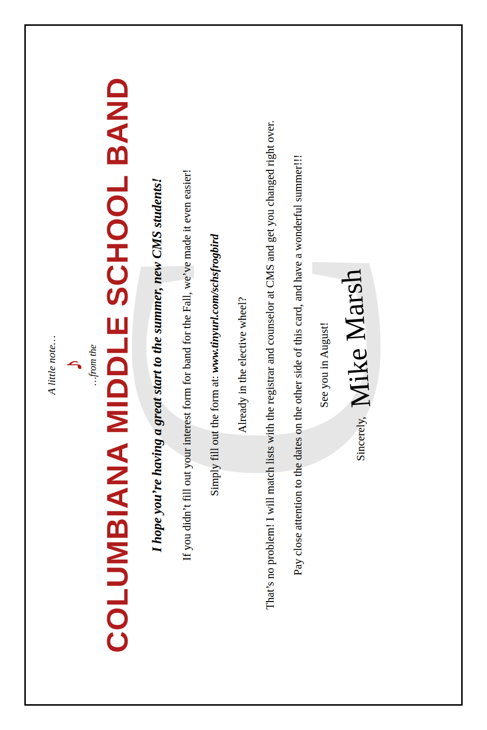C
A little note…
♪
…from the
COLUMBIANA MIDDLE SCHOOL BAND
I hope you’re having a great start to the summer, new CMS students!
If you didn’t fill out your interest form for band for the Fall, we’ve made it even easier!
Simply fill out the form at: www.tinyurl.com/schsfrogbird
Already in the elective wheel?
That’s no problem! I will match lists with the registrar and counselor at CMS and get you changed right over.
Pay close attention to the dates on the other side of this card, and have a wonderful summer!!!
See you in August!
Sincerely, Mike Marsh